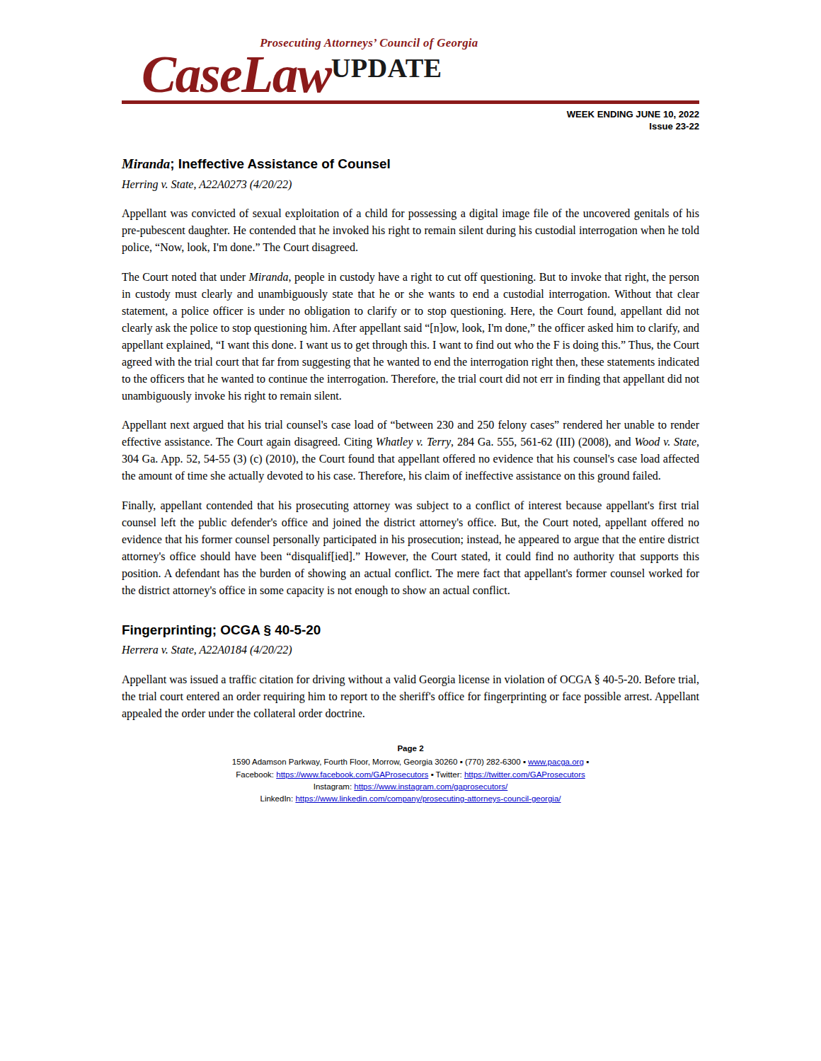Prosecuting Attorneys’ Council of Georgia
CaseLawUPDATE
WEEK ENDING JUNE 10, 2022
Issue 23-22
Miranda; Ineffective Assistance of Counsel
Herring v. State, A22A0273 (4/20/22)
Appellant was convicted of sexual exploitation of a child for possessing a digital image file of the uncovered genitals of his pre-pubescent daughter. He contended that he invoked his right to remain silent during his custodial interrogation when he told police, “Now, look, I'm done.” The Court disagreed.
The Court noted that under Miranda, people in custody have a right to cut off questioning. But to invoke that right, the person in custody must clearly and unambiguously state that he or she wants to end a custodial interrogation. Without that clear statement, a police officer is under no obligation to clarify or to stop questioning. Here, the Court found, appellant did not clearly ask the police to stop questioning him. After appellant said “[n]ow, look, I'm done,” the officer asked him to clarify, and appellant explained, “I want this done. I want us to get through this. I want to find out who the F is doing this.” Thus, the Court agreed with the trial court that far from suggesting that he wanted to end the interrogation right then, these statements indicated to the officers that he wanted to continue the interrogation. Therefore, the trial court did not err in finding that appellant did not unambiguously invoke his right to remain silent.
Appellant next argued that his trial counsel's case load of “between 230 and 250 felony cases” rendered her unable to render effective assistance. The Court again disagreed. Citing Whatley v. Terry, 284 Ga. 555, 561-62 (III) (2008), and Wood v. State, 304 Ga. App. 52, 54-55 (3) (c) (2010), the Court found that appellant offered no evidence that his counsel's case load affected the amount of time she actually devoted to his case. Therefore, his claim of ineffective assistance on this ground failed.
Finally, appellant contended that his prosecuting attorney was subject to a conflict of interest because appellant's first trial counsel left the public defender's office and joined the district attorney's office. But, the Court noted, appellant offered no evidence that his former counsel personally participated in his prosecution; instead, he appeared to argue that the entire district attorney's office should have been “disqualif[ied].” However, the Court stated, it could find no authority that supports this position. A defendant has the burden of showing an actual conflict. The mere fact that appellant's former counsel worked for the district attorney's office in some capacity is not enough to show an actual conflict.
Fingerprinting; OCGA § 40-5-20
Herrera v. State, A22A0184 (4/20/22)
Appellant was issued a traffic citation for driving without a valid Georgia license in violation of OCGA § 40-5-20. Before trial, the trial court entered an order requiring him to report to the sheriff's office for fingerprinting or face possible arrest. Appellant appealed the order under the collateral order doctrine.
Page 2
1590 Adamson Parkway, Fourth Floor, Morrow, Georgia 30260 ▪ (770) 282-6300 ▪ www.pacga.org ▪
Facebook: https://www.facebook.com/GAProsecutors ▪ Twitter: https://twitter.com/GAProsecutors
Instagram: https://www.instagram.com/gaprosecutors/
LinkedIn: https://www.linkedin.com/company/prosecuting-attorneys-council-georgia/